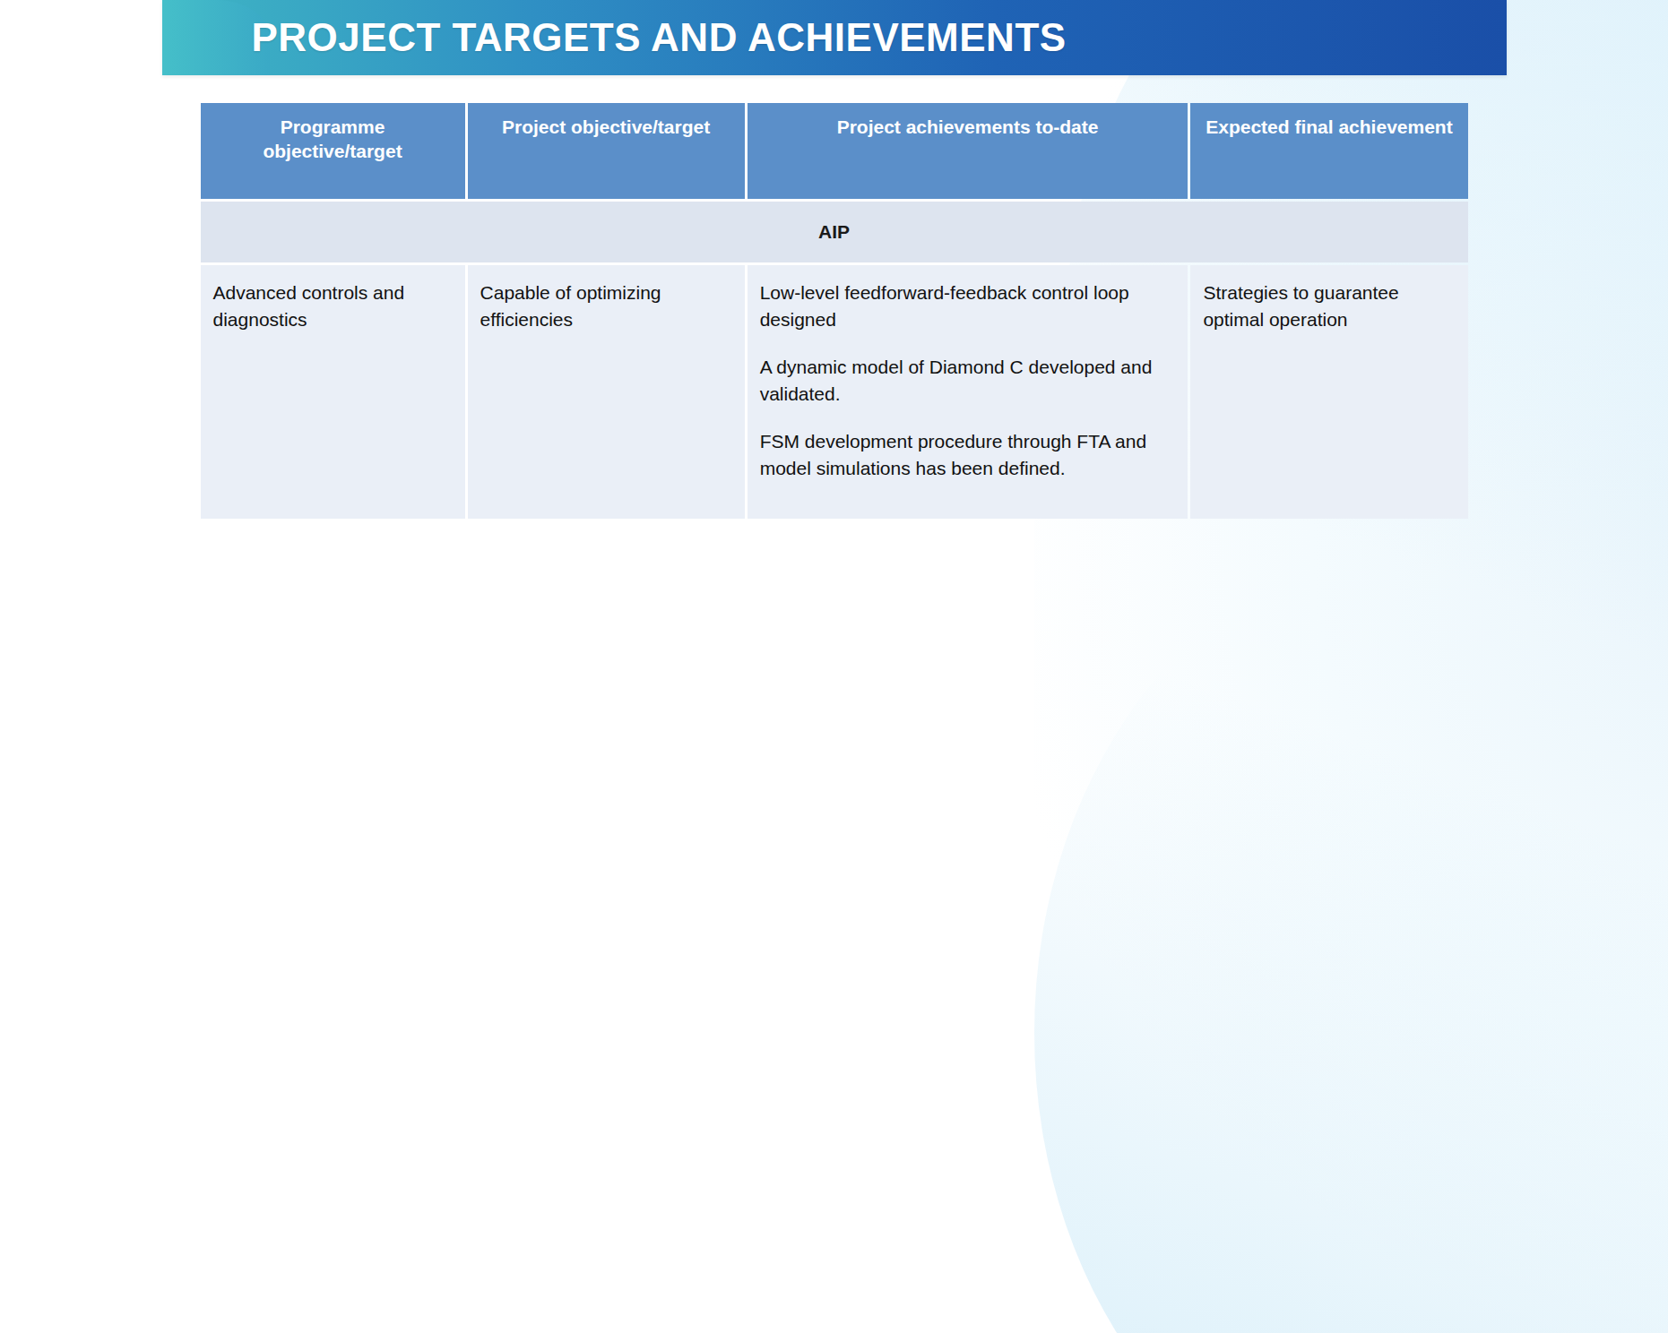Project Targets and Achievements
| Programme objective/target | Project objective/target | Project achievements to-date | Expected final achievement |
| --- | --- | --- | --- |
| AIP |
| Advanced controls and diagnostics | Capable of optimizing efficiencies | Low-level feedforward-feedback control loop designed A dynamic model of Diamond C developed and validated. FSM development procedure through FTA and model simulations has been defined. | Strategies to guarantee optimal operation |